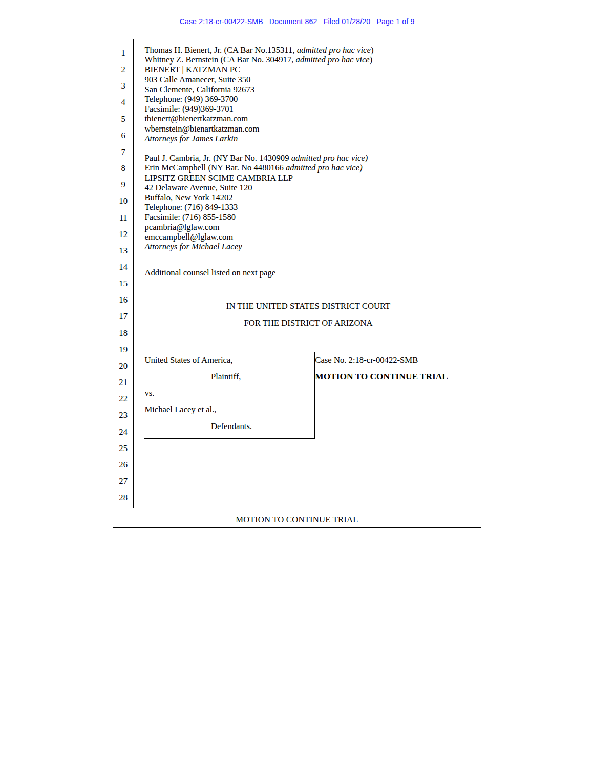Case 2:18-cr-00422-SMB Document 862 Filed 01/28/20 Page 1 of 9
1
2
3
4
5
6
7
8
9
10
11
12
13
14
15
16
17
18
19
20
21
22
23
24
25
26
27
28
Thomas H. Bienert, Jr. (CA Bar No.135311, admitted pro hac vice)
Whitney Z. Bernstein (CA Bar No. 304917, admitted pro hac vice)
BIENERT | KATZMAN PC
903 Calle Amanecer, Suite 350
San Clemente, California 92673
Telephone: (949) 369-3700
Facsimile: (949)369-3701
tbienert@bienertkatzman.com
wbernstein@bienartkatzman.com
Attorneys for James Larkin
Paul J. Cambria, Jr. (NY Bar No. 1430909 admitted pro hac vice)
Erin McCampbell (NY Bar. No 4480166 admitted pro hac vice)
LIPSITZ GREEN SCIME CAMBRIA LLP
42 Delaware Avenue, Suite 120
Buffalo, New York 14202
Telephone: (716) 849-1333
Facsimile: (716) 855-1580
pcambria@lglaw.com
emccampbell@lglaw.com
Attorneys for Michael Lacey
Additional counsel listed on next page
IN THE UNITED STATES DISTRICT COURT
FOR THE DISTRICT OF ARIZONA
| United States of America, Plaintiff, vs. Michael Lacey et al., Defendants. | Case No. 2:18-cr-00422-SMB MOTION TO CONTINUE TRIAL |
MOTION TO CONTINUE TRIAL